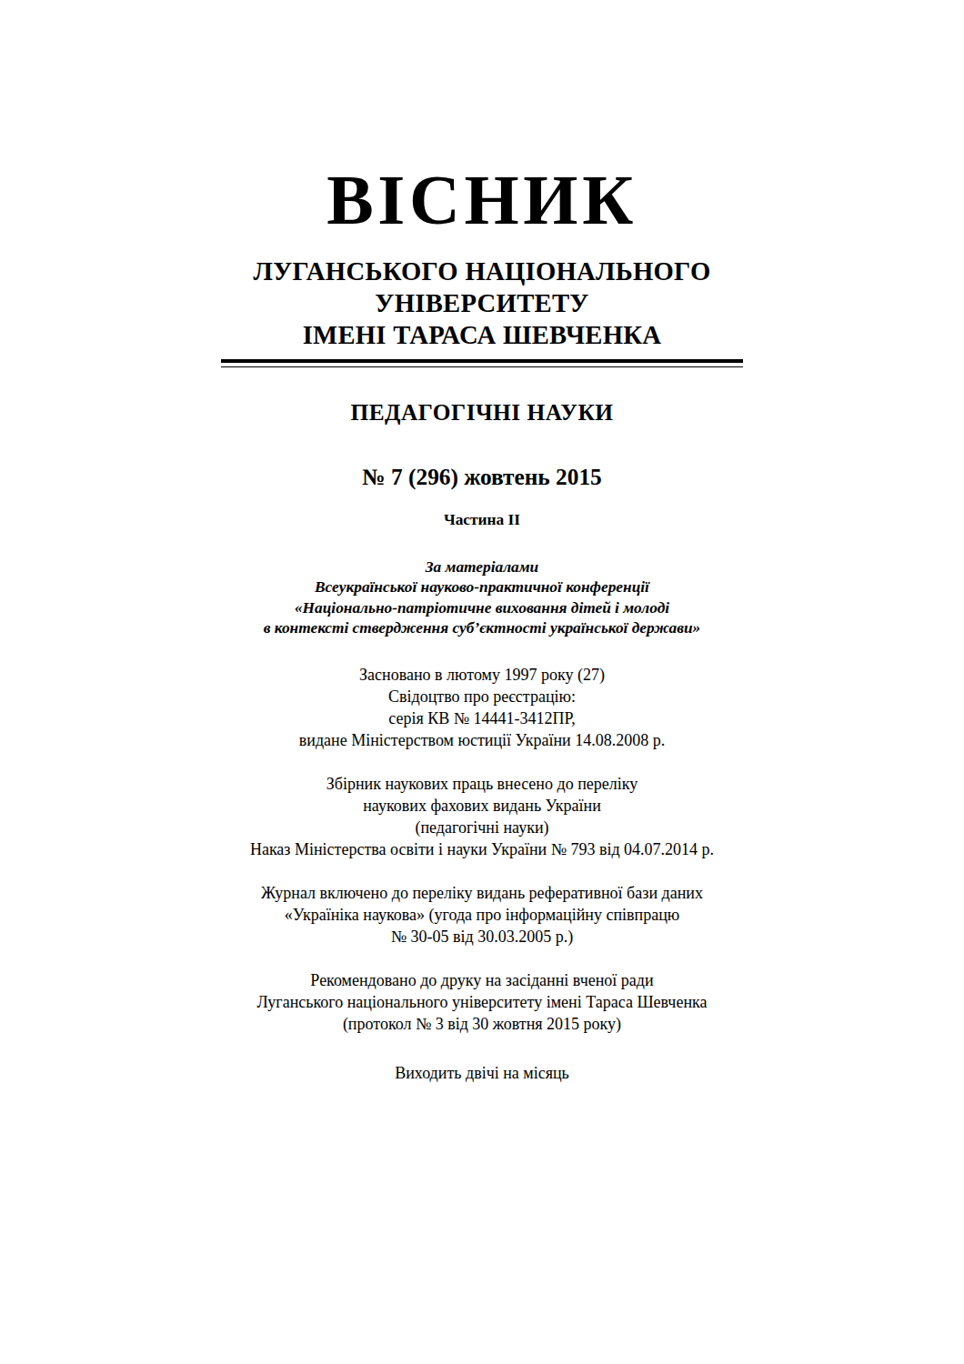ВІСНИК
ЛУГАНСЬКОГО НАЦІОНАЛЬНОГО
УНІВЕРСИТЕТУ
ІМЕНІ ТАРАСА ШЕВЧЕНКА
ПЕДАГОГІЧНІ НАУКИ
№ 7 (296) жовтень 2015
Частина ІІ
За матеріалами
Всеукраїнської науково-практичної конференції
«Національно-патріотичне виховання дітей і молоді
в контексті ствердження суб’єктності української держави»
Засновано в лютому 1997 року (27)
Свідоцтво про реєстрацію:
серія КВ № 14441-3412ПР,
видане Міністерством юстиції України 14.08.2008 р.
Збірник наукових праць внесено до переліку
наукових фахових видань України
(педагогічні науки)
Наказ Міністерства освіти і науки України № 793 від 04.07.2014 р.
Журнал включено до переліку видань реферативної бази даних
«Україніка наукова» (угода про інформаційну співпрацю
№ 30-05 від 30.03.2005 р.)
Рекомендовано до друку на засіданні вченої ради
Луганського національного університету імені Тараса Шевченка
(протокол № 3 від 30 жовтня 2015 року)
Виходить двічі на місяць